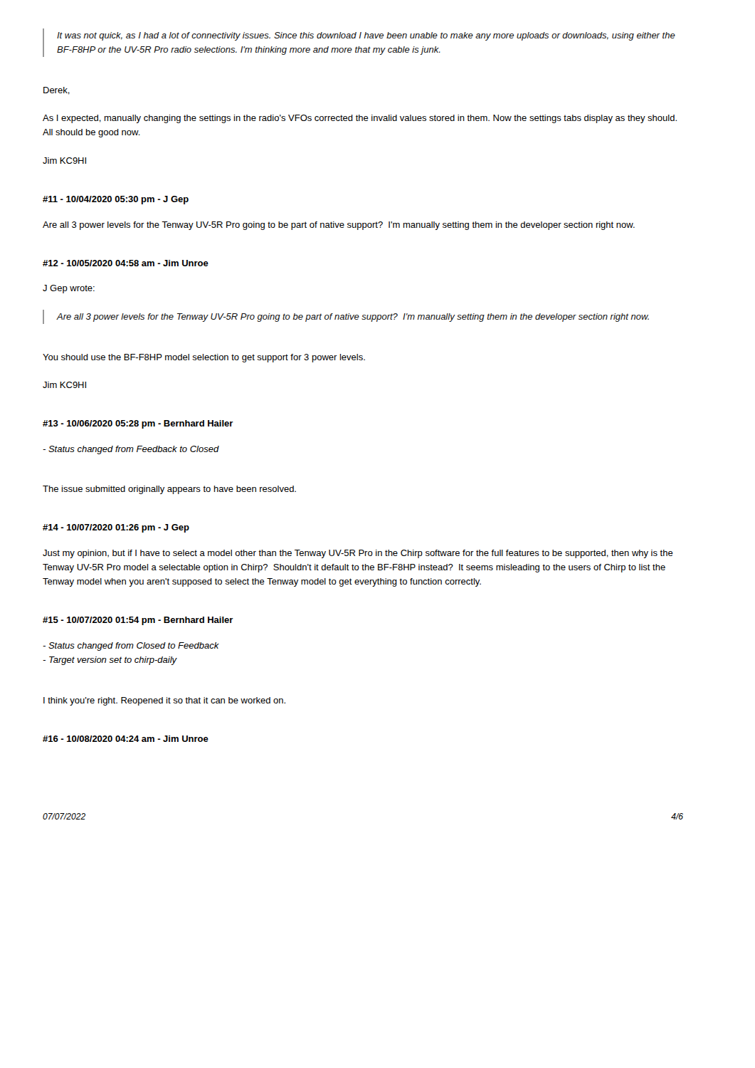It was not quick, as I had a lot of connectivity issues. Since this download I have been unable to make any more uploads or downloads, using either the BF-F8HP or the UV-5R Pro radio selections. I'm thinking more and more that my cable is junk.
Derek,
As I expected, manually changing the settings in the radio's VFOs corrected the invalid values stored in them. Now the settings tabs display as they should. All should be good now.
Jim KC9HI
#11 - 10/04/2020 05:30 pm - J Gep
Are all 3 power levels for the Tenway UV-5R Pro going to be part of native support? I'm manually setting them in the developer section right now.
#12 - 10/05/2020 04:58 am - Jim Unroe
J Gep wrote:
Are all 3 power levels for the Tenway UV-5R Pro going to be part of native support? I'm manually setting them in the developer section right now.
You should use the BF-F8HP model selection to get support for 3 power levels.
Jim KC9HI
#13 - 10/06/2020 05:28 pm - Bernhard Hailer
- Status changed from Feedback to Closed
The issue submitted originally appears to have been resolved.
#14 - 10/07/2020 01:26 pm - J Gep
Just my opinion, but if I have to select a model other than the Tenway UV-5R Pro in the Chirp software for the full features to be supported, then why is the Tenway UV-5R Pro model a selectable option in Chirp? Shouldn't it default to the BF-F8HP instead? It seems misleading to the users of Chirp to list the Tenway model when you aren't supposed to select the Tenway model to get everything to function correctly.
#15 - 10/07/2020 01:54 pm - Bernhard Hailer
- Status changed from Closed to Feedback
- Target version set to chirp-daily
I think you're right. Reopened it so that it can be worked on.
#16 - 10/08/2020 04:24 am - Jim Unroe
07/07/2022 4/6